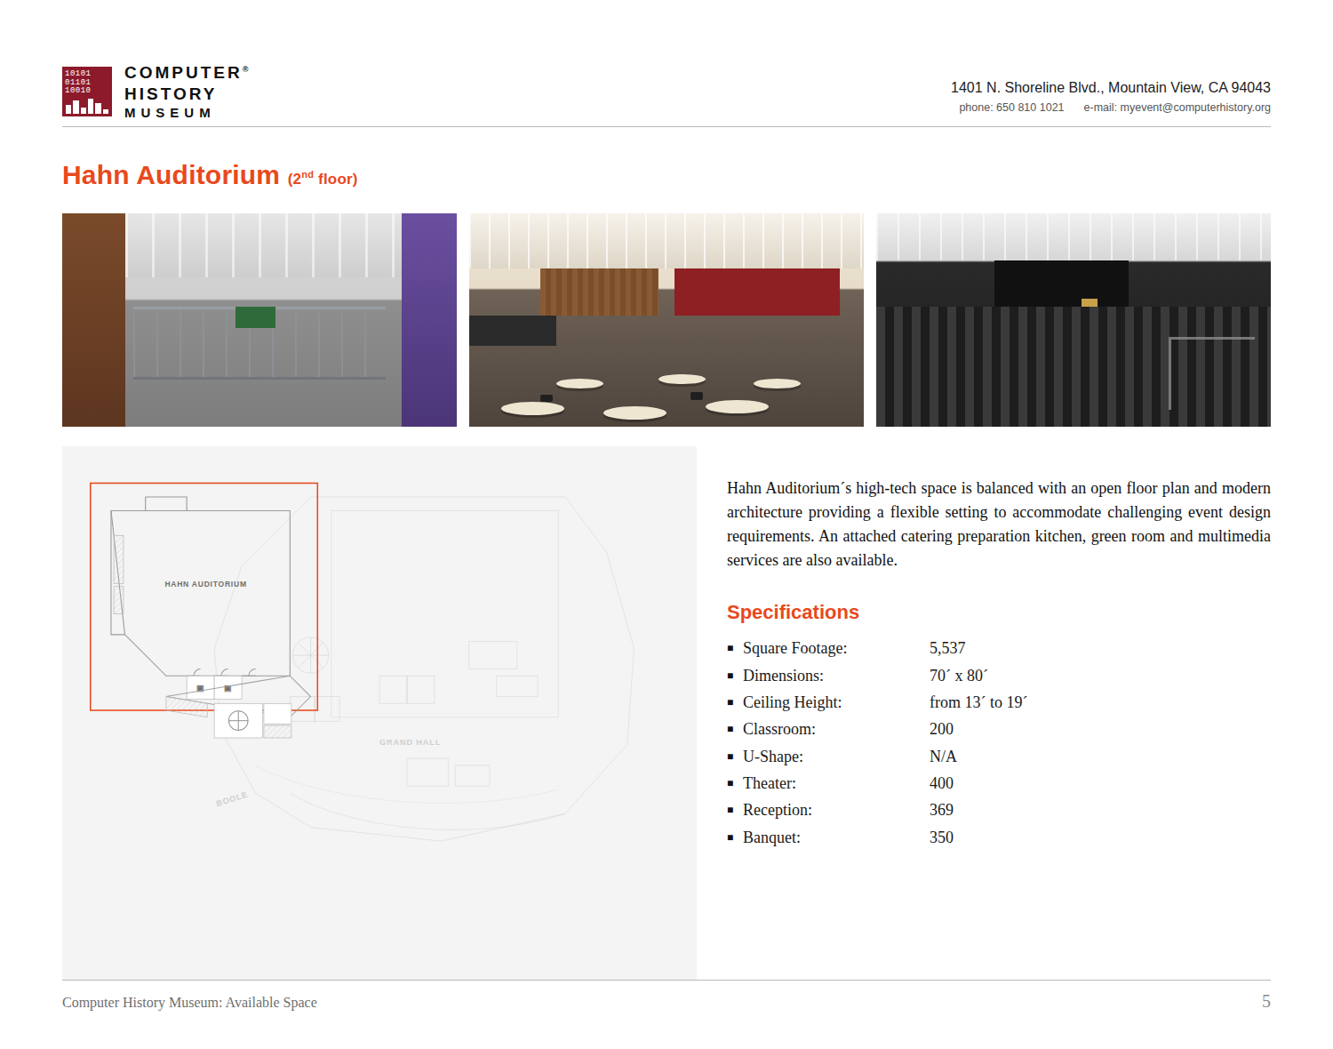10101 01101 10010
COMPUTER®
HISTORY MUSEUM
1401 N. Shoreline Blvd., Mountain View, CA 94043
phone: 650 810 1021 e-mail: myevent@computerhistory.org
Hahn Auditorium (2nd floor)
GRAND HALL BOOLE HAHN AUDITORIUM ▣ ▣
Hahn Auditorium´s high-tech space is balanced with an open floor plan and modern architecture providing a flexible setting to accommodate challenging event design requirements. An attached catering preparation kitchen, green room and multimedia services are also available.
Specifications
■Square Footage: 5,537
■Dimensions: 70´ x 80´
■Ceiling Height: from 13´ to 19´
■Classroom: 200
■U-Shape: N/A
■Theater: 400
■Reception: 369
■Banquet: 350
Computer History Museum: Available Space
5